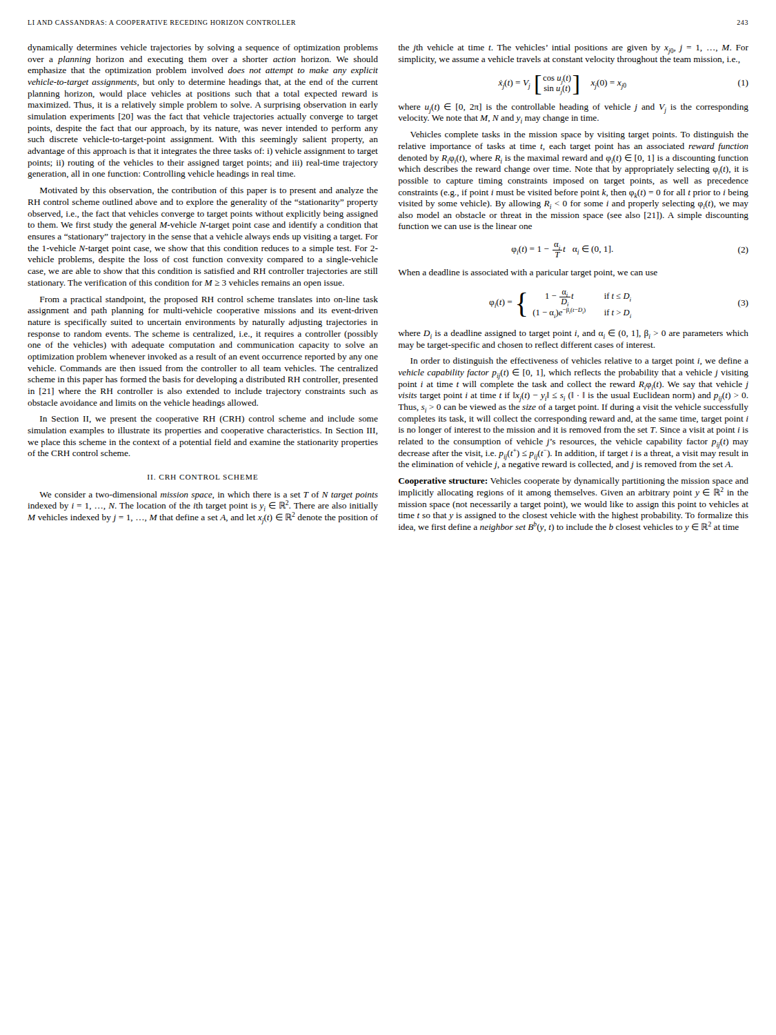Li and Cassandras: A Cooperative Receding Horizon Controller 243
dynamically determines vehicle trajectories by solving a sequence of optimization problems over a planning horizon and executing them over a shorter action horizon. We should emphasize that the optimization problem involved does not attempt to make any explicit vehicle-to-target assignments, but only to determine headings that, at the end of the current planning horizon, would place vehicles at positions such that a total expected reward is maximized. Thus, it is a relatively simple problem to solve. A surprising observation in early simulation experiments [20] was the fact that vehicle trajectories actually converge to target points, despite the fact that our approach, by its nature, was never intended to perform any such discrete vehicle-to-target-point assignment. With this seemingly salient property, an advantage of this approach is that it integrates the three tasks of: i) vehicle assignment to target points; ii) routing of the vehicles to their assigned target points; and iii) real-time trajectory generation, all in one function: Controlling vehicle headings in real time.
Motivated by this observation, the contribution of this paper is to present and analyze the RH control scheme outlined above and to explore the generality of the “stationarity” property observed, i.e., the fact that vehicles converge to target points without explicitly being assigned to them. We first study the general M-vehicle N-target point case and identify a condition that ensures a “stationary” trajectory in the sense that a vehicle always ends up visiting a target. For the 1-vehicle N-target point case, we show that this condition reduces to a simple test. For 2-vehicle problems, despite the loss of cost function convexity compared to a single-vehicle case, we are able to show that this condition is satisfied and RH controller trajectories are still stationary. The verification of this condition for M ≥ 3 vehicles remains an open issue.
From a practical standpoint, the proposed RH control scheme translates into on-line task assignment and path planning for multi-vehicle cooperative missions and its event-driven nature is specifically suited to uncertain environments by naturally adjusting trajectories in response to random events. The scheme is centralized, i.e., it requires a controller (possibly one of the vehicles) with adequate computation and communication capacity to solve an optimization problem whenever invoked as a result of an event occurrence reported by any one vehicle. Commands are then issued from the controller to all team vehicles. The centralized scheme in this paper has formed the basis for developing a distributed RH controller, presented in [21] where the RH controller is also extended to include trajectory constraints such as obstacle avoidance and limits on the vehicle headings allowed.
In Section II, we present the cooperative RH (CRH) control scheme and include some simulation examples to illustrate its properties and cooperative characteristics. In Section III, we place this scheme in the context of a potential field and examine the stationarity properties of the CRH control scheme.
II. CRH Control Scheme
We consider a two-dimensional mission space, in which there is a set T of N target points indexed by i = 1, …, N. The location of the ith target point is yi ∈ ℝ2. There are also initially M vehicles indexed by j = 1, …, M that define a set A, and let xj(t) ∈ ℝ2 denote the position of the jth vehicle at time t. The vehicles’ intial positions are given by xj0, j = 1, …, M. For simplicity, we assume a vehicle travels at constant velocity throughout the team mission, i.e.,
ẋj(t) = Vj [ cos uj(t)
sin uj(t) ] xj(0) = xj0 (1)
where uj(t) ∈ [0, 2π] is the controllable heading of vehicle j and Vj is the corresponding velocity. We note that M, N and yi may change in time.
Vehicles complete tasks in the mission space by visiting target points. To distinguish the relative importance of tasks at time t, each target point has an associated reward function denoted by Riφi(t), where Ri is the maximal reward and φi(t) ∈ [0, 1] is a discounting function which describes the reward change over time. Note that by appropriately selecting φi(t), it is possible to capture timing constraints imposed on target points, as well as precedence constraints (e.g., if point i must be visited before point k, then φk(t) = 0 for all t prior to i being visited by some vehicle). By allowing Ri < 0 for some i and properly selecting φi(t), we may also model an obstacle or threat in the mission space (see also [21]). A simple discounting function we can use is the linear one
φi(t) = 1 − αi T t αi ∈ (0, 1]. (2)
When a deadline is associated with a paricular target point, we can use
φi(t) = {
| 1 − α i D i t | if t ≤ D i |
| (1 − α i ) e −β i ( t − D i ) | if t > D i |
(3)
where Di is a deadline assigned to target point i, and αi ∈ (0, 1], βi > 0 are parameters which may be target-specific and chosen to reflect different cases of interest.
In order to distinguish the effectiveness of vehicles relative to a target point i, we define a vehicle capability factor pij(t) ∈ [0, 1], which reflects the probability that a vehicle j visiting point i at time t will complete the task and collect the reward Riφi(t). We say that vehicle j visits target point i at time t if ‖xj(t) − yi‖ ≤ si (‖ · ‖ is the usual Euclidean norm) and pij(t) > 0. Thus, si > 0 can be viewed as the size of a target point. If during a visit the vehicle successfully completes its task, it will collect the corresponding reward and, at the same time, target point i is no longer of interest to the mission and it is removed from the set T. Since a visit at point i is related to the consumption of vehicle j’s resources, the vehicle capability factor pij(t) may decrease after the visit, i.e. pij(t+) ≤ pij(t−). In addition, if target i is a threat, a visit may result in the elimination of vehicle j, a negative reward is collected, and j is removed from the set A.
Cooperative structure: Vehicles cooperate by dynamically partitioning the mission space and implicitly allocating regions of it among themselves. Given an arbitrary point y ∈ ℝ2 in the mission space (not necessarily a target point), we would like to assign this point to vehicles at time t so that y is assigned to the closest vehicle with the highest probability. To formalize this idea, we first define a neighbor set Bb(y, t) to include the b closest vehicles to y ∈ ℝ2 at time